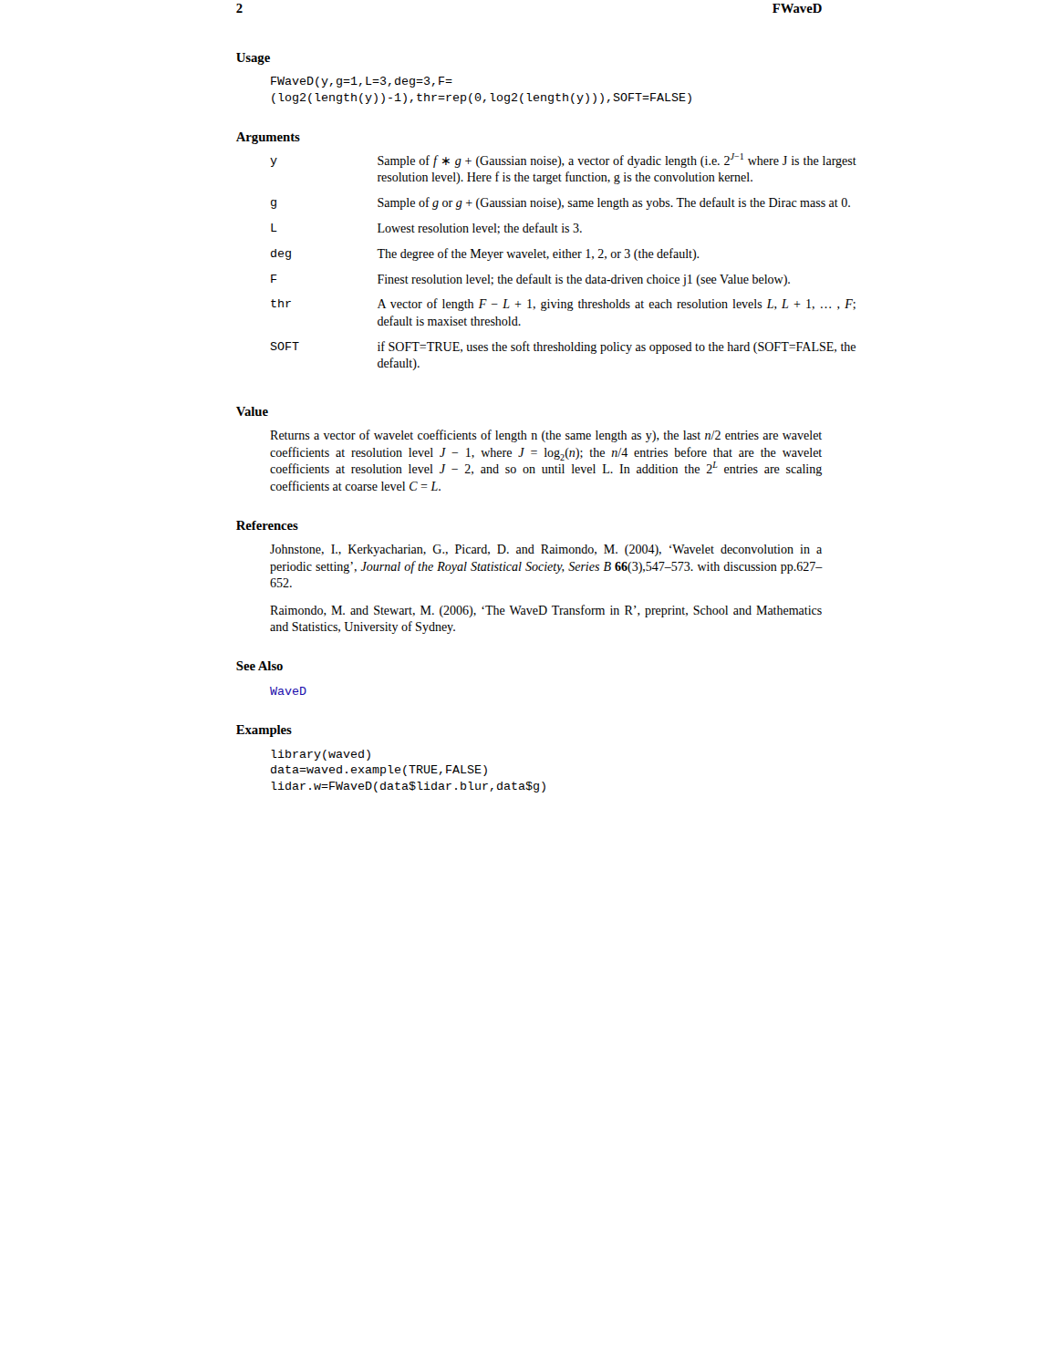2 FWaveD
Usage
FWaveD(y,g=1,L=3,deg=3,F=(log2(length(y))-1),thr=rep(0,log2(length(y))),SOFT=FALSE)
Arguments
| y | Sample of f ∗ g + (Gaussian noise), a vector of dyadic length (i.e. 2 J −1 where J is the largest resolution level). Here f is the target function, g is the convolution kernel. |
| g | Sample of g or g + (Gaussian noise), same length as yobs. The default is the Dirac mass at 0. |
| L | Lowest resolution level; the default is 3. |
| deg | The degree of the Meyer wavelet, either 1, 2, or 3 (the default). |
| F | Finest resolution level; the default is the data-driven choice j1 (see Value below). |
| thr | A vector of length F − L + 1, giving thresholds at each resolution levels L , L + 1, … , F ; default is maxiset threshold. |
| SOFT | if SOFT=TRUE, uses the soft thresholding policy as opposed to the hard (SOFT=FALSE, the default). |
Value
Returns a vector of wavelet coefficients of length n (the same length as y), the last n/2 entries are wavelet coefficients at resolution level J − 1, where J = log2(n); the n/4 entries before that are the wavelet coefficients at resolution level J − 2, and so on until level L. In addition the 2L entries are scaling coefficients at coarse level C = L.
References
Johnstone, I., Kerkyacharian, G., Picard, D. and Raimondo, M. (2004), ‘Wavelet deconvolution in a periodic setting’, Journal of the Royal Statistical Society, Series B 66(3),547–573. with discussion pp.627–652.
Raimondo, M. and Stewart, M. (2006), ‘The WaveD Transform in R’, preprint, School and Mathematics and Statistics, University of Sydney.
See Also
WaveD
Examples
library(waved)
data=waved.example(TRUE,FALSE)
lidar.w=FWaveD(data$lidar.blur,data$g)